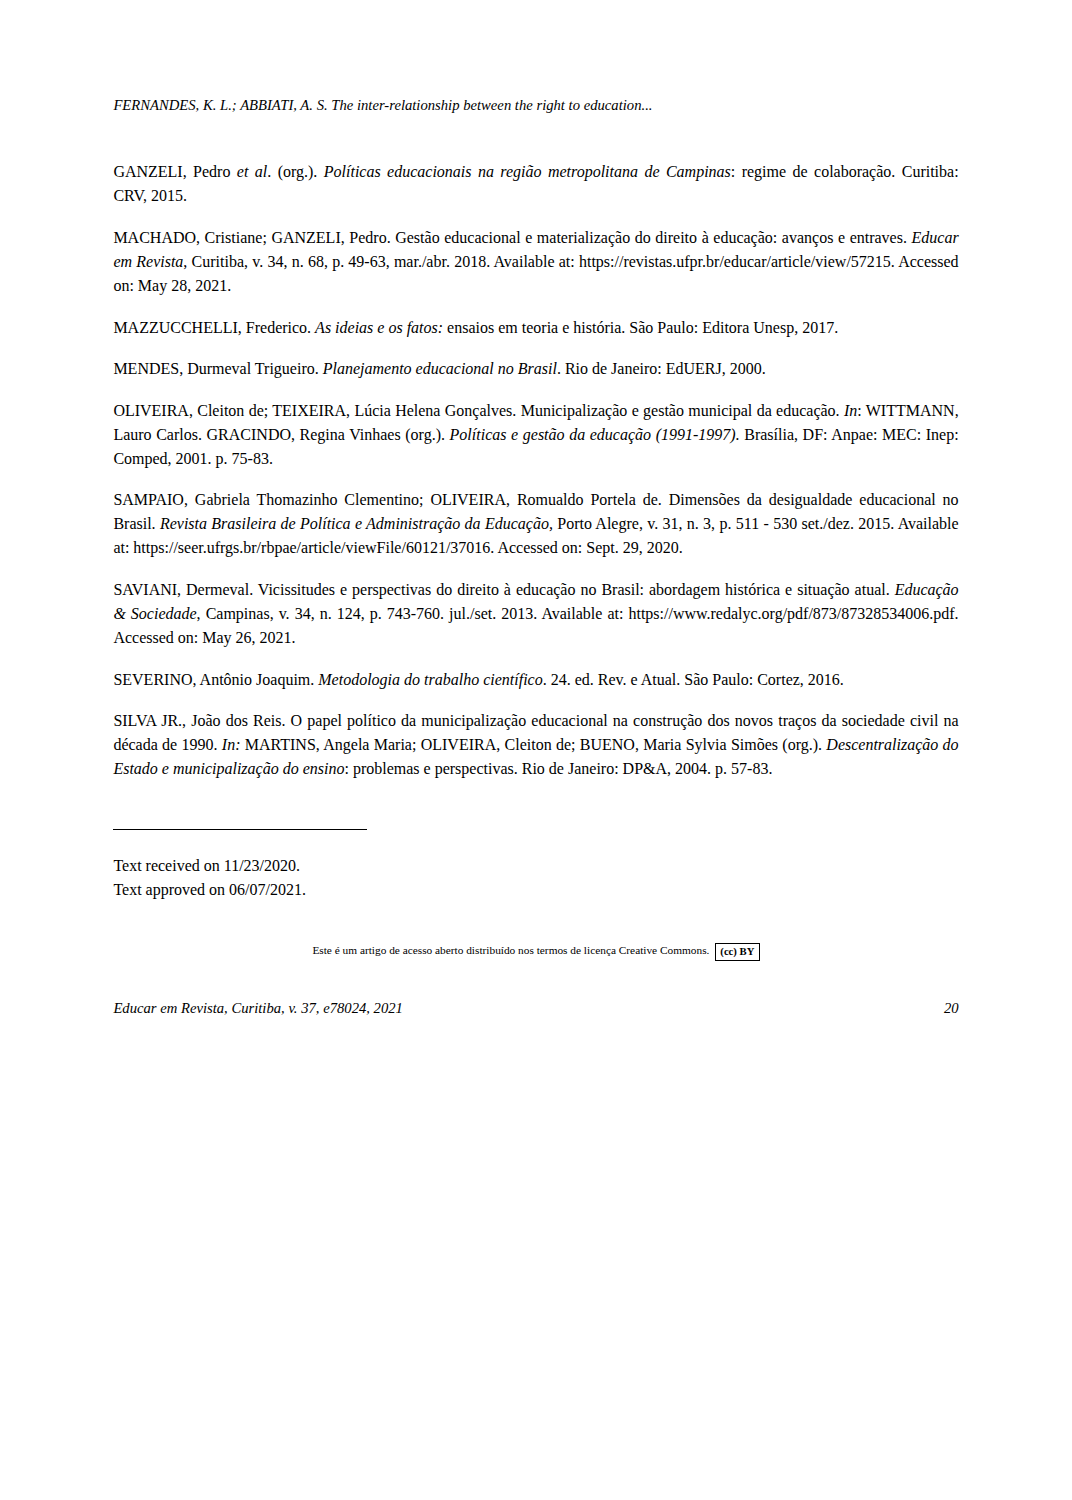FERNANDES, K. L.; ABBIATI, A. S. The inter-relationship between the right to education...
GANZELI, Pedro et al. (org.). Políticas educacionais na região metropolitana de Campinas: regime de colaboração. Curitiba: CRV, 2015.
MACHADO, Cristiane; GANZELI, Pedro. Gestão educacional e materialização do direito à educação: avanços e entraves. Educar em Revista, Curitiba, v. 34, n. 68, p. 49-63, mar./abr. 2018. Available at: https://revistas.ufpr.br/educar/article/view/57215. Accessed on: May 28, 2021.
MAZZUCCHELLI, Frederico. As ideias e os fatos: ensaios em teoria e história. São Paulo: Editora Unesp, 2017.
MENDES, Durmeval Trigueiro. Planejamento educacional no Brasil. Rio de Janeiro: EdUERJ, 2000.
OLIVEIRA, Cleiton de; TEIXEIRA, Lúcia Helena Gonçalves. Municipalização e gestão municipal da educação. In: WITTMANN, Lauro Carlos. GRACINDO, Regina Vinhaes (org.). Políticas e gestão da educação (1991-1997). Brasília, DF: Anpae: MEC: Inep: Comped, 2001. p. 75-83.
SAMPAIO, Gabriela Thomazinho Clementino; OLIVEIRA, Romualdo Portela de. Dimensões da desigualdade educacional no Brasil. Revista Brasileira de Política e Administração da Educação, Porto Alegre, v. 31, n. 3, p. 511 - 530 set./dez. 2015. Available at: https://seer.ufrgs.br/rbpae/article/viewFile/60121/37016. Accessed on: Sept. 29, 2020.
SAVIANI, Dermeval. Vicissitudes e perspectivas do direito à educação no Brasil: abordagem histórica e situação atual. Educação & Sociedade, Campinas, v. 34, n. 124, p. 743-760. jul./set. 2013. Available at: https://www.redalyc.org/pdf/873/87328534006.pdf. Accessed on: May 26, 2021.
SEVERINO, Antônio Joaquim. Metodologia do trabalho científico. 24. ed. Rev. e Atual. São Paulo: Cortez, 2016.
SILVA JR., João dos Reis. O papel político da municipalização educacional na construção dos novos traços da sociedade civil na década de 1990. In: MARTINS, Angela Maria; OLIVEIRA, Cleiton de; BUENO, Maria Sylvia Simões (org.). Descentralização do Estado e municipalização do ensino: problemas e perspectivas. Rio de Janeiro: DP&A, 2004. p. 57-83.
Text received on 11/23/2020.
Text approved on 06/07/2021.
Este é um artigo de acesso aberto distribuído nos termos de licença Creative Commons. (cc) BY
Educar em Revista, Curitiba, v. 37, e78024, 2021 20